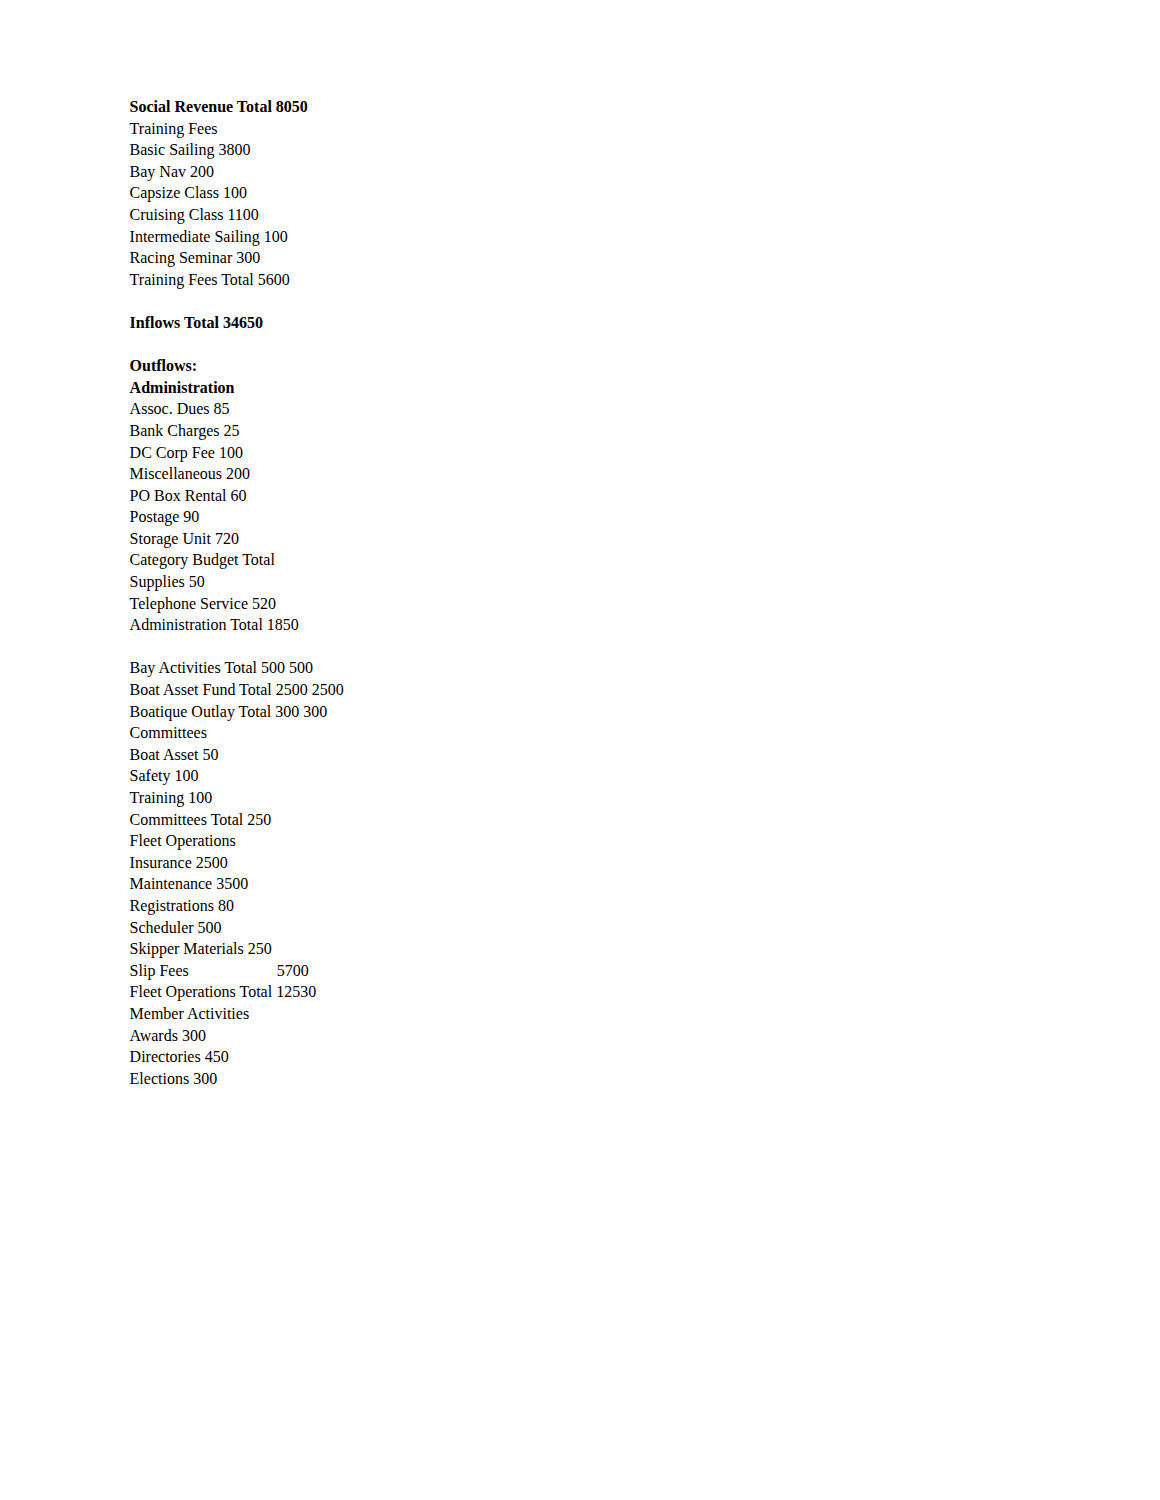Social Revenue Total 8050
Training Fees
Basic Sailing 3800
Bay Nav 200
Capsize Class 100
Cruising Class 1100
Intermediate Sailing 100
Racing Seminar 300
Training Fees Total 5600
Inflows Total 34650
Outflows:
Administration
Assoc. Dues 85
Bank Charges 25
DC Corp Fee 100
Miscellaneous 200
PO Box Rental 60
Postage 90
Storage Unit 720
Category Budget Total
Supplies 50
Telephone Service 520
Administration Total 1850
Bay Activities Total 500 500
Boat Asset Fund Total 2500 2500
Boatique Outlay Total 300 300
Committees
Boat Asset 50
Safety 100
Training 100
Committees Total 250
Fleet Operations
Insurance 2500
Maintenance 3500
Registrations 80
Scheduler 500
Skipper Materials 250
Slip Fees 5700
Fleet Operations Total 12530
Member Activities
Awards 300
Directories 450
Elections 300